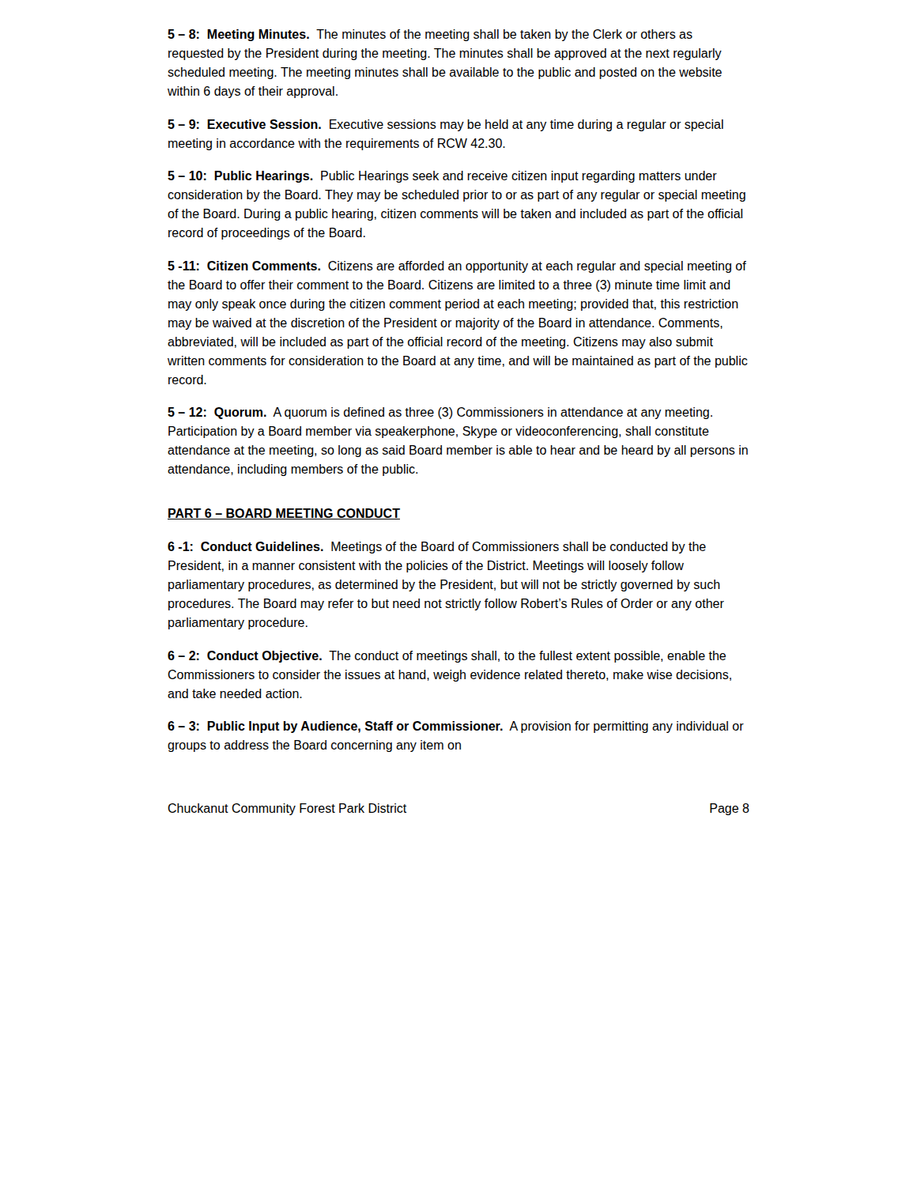5 – 8: Meeting Minutes. The minutes of the meeting shall be taken by the Clerk or others as requested by the President during the meeting. The minutes shall be approved at the next regularly scheduled meeting. The meeting minutes shall be available to the public and posted on the website within 6 days of their approval.
5 – 9: Executive Session. Executive sessions may be held at any time during a regular or special meeting in accordance with the requirements of RCW 42.30.
5 – 10: Public Hearings. Public Hearings seek and receive citizen input regarding matters under consideration by the Board. They may be scheduled prior to or as part of any regular or special meeting of the Board. During a public hearing, citizen comments will be taken and included as part of the official record of proceedings of the Board.
5 -11: Citizen Comments. Citizens are afforded an opportunity at each regular and special meeting of the Board to offer their comment to the Board. Citizens are limited to a three (3) minute time limit and may only speak once during the citizen comment period at each meeting; provided that, this restriction may be waived at the discretion of the President or majority of the Board in attendance. Comments, abbreviated, will be included as part of the official record of the meeting. Citizens may also submit written comments for consideration to the Board at any time, and will be maintained as part of the public record.
5 – 12: Quorum. A quorum is defined as three (3) Commissioners in attendance at any meeting. Participation by a Board member via speakerphone, Skype or videoconferencing, shall constitute attendance at the meeting, so long as said Board member is able to hear and be heard by all persons in attendance, including members of the public.
PART 6 – BOARD MEETING CONDUCT
6 -1: Conduct Guidelines. Meetings of the Board of Commissioners shall be conducted by the President, in a manner consistent with the policies of the District. Meetings will loosely follow parliamentary procedures, as determined by the President, but will not be strictly governed by such procedures. The Board may refer to but need not strictly follow Robert’s Rules of Order or any other parliamentary procedure.
6 – 2: Conduct Objective. The conduct of meetings shall, to the fullest extent possible, enable the Commissioners to consider the issues at hand, weigh evidence related thereto, make wise decisions, and take needed action.
6 – 3: Public Input by Audience, Staff or Commissioner. A provision for permitting any individual or groups to address the Board concerning any item on
Chuckanut Community Forest Park District Page 8